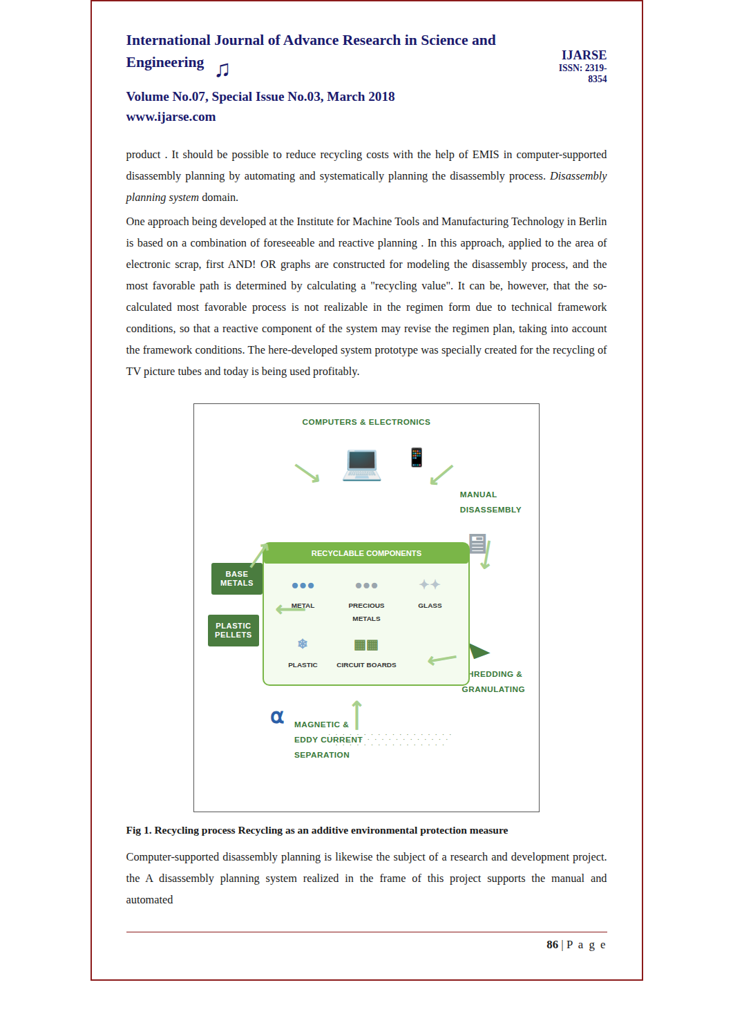International Journal of Advance Research in Science and Engineering ♫
Volume No.07, Special Issue No.03, March 2018
www.ijarse.com
IJARSE
ISSN: 2319-8354
product . It should be possible to reduce recycling costs with the help of EMIS in computer-supported disassembly planning by automating and systematically planning the disassembly process. Disassembly planning system domain.
One approach being developed at the Institute for Machine Tools and Manufacturing Technology in Berlin is based on a combination of foreseeable and reactive planning . In this approach, applied to the area of electronic scrap, first AND! OR graphs are constructed for modeling the disassembly process, and the most favorable path is determined by calculating a "recycling value". It can be, however, that the so-calculated most favorable process is not realizable in the regimen form due to technical framework conditions, so that a reactive component of the system may revise the regimen plan, taking into account the framework conditions. The here-developed system prototype was specially created for the recycling of TV picture tubes and today is being used profitably.
COMPUTERS & ELECTRONICS
💻
📱
MANUAL
DISASSEMBLY
🖥
SHREDDING &
GRANULATING
◣
MAGNETIC &
EDDY CURRENT
SEPARATION
⍺
· · · · · · · · · · · · · · · · · ·
· · · · · · · · · · · · · · · · ·
· · · · · · · · · · · · · · · ·
BASE
METALS
PLASTIC
PELLETS
PROCESSED
GLASS
RECYCLABLE COMPONENTS
●●●
METAL
●●●
PRECIOUS METALS
✦✦
GLASS
❄
PLASTIC
▦▦
CIRCUIT BOARDS
⟶ ⟶ ⟶ ⟶ ⟶ ⟶ ⟶
Fig 1. Recycling process Recycling as an additive environmental protection measure
Computer-supported disassembly planning is likewise the subject of a research and development project. the A disassembly planning system realized in the frame of this project supports the manual and automated
86 | P a g e